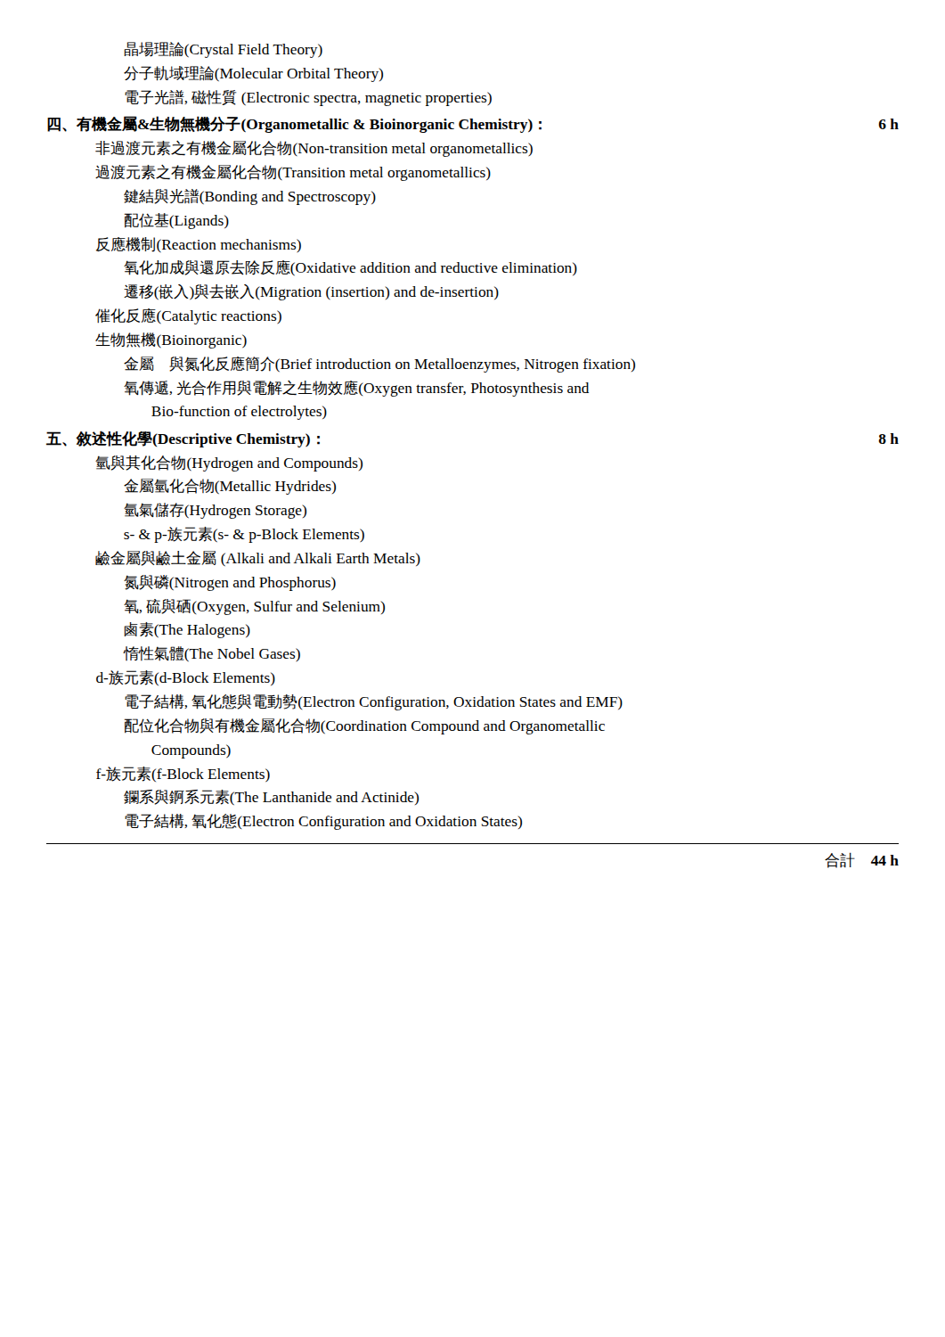晶場理論(Crystal Field Theory)
分子軌域理論(Molecular Orbital Theory)
電子光譜, 磁性質 (Electronic spectra, magnetic properties)
6 h四、有機金屬&生物無機分子(Organometallic & Bioinorganic Chemistry)：
非過渡元素之有機金屬化合物(Non-transition metal organometallics)
過渡元素之有機金屬化合物(Transition metal organometallics)
鍵結與光譜(Bonding and Spectroscopy)
配位基(Ligands)
反應機制(Reaction mechanisms)
氧化加成與還原去除反應(Oxidative addition and reductive elimination)
遷移(嵌入)與去嵌入(Migration (insertion) and de-insertion)
催化反應(Catalytic reactions)
生物無機(Bioinorganic)
金屬　與氮化反應簡介(Brief introduction on Metalloenzymes, Nitrogen fixation)
氧傳遞, 光合作用與電解之生物效應(Oxygen transfer, Photosynthesis and
Bio-function of electrolytes)
8 h五、敘述性化學(Descriptive Chemistry)：
氫與其化合物(Hydrogen and Compounds)
金屬氫化合物(Metallic Hydrides)
氫氣儲存(Hydrogen Storage)
s- & p-族元素(s- & p-Block Elements)
鹼金屬與鹼土金屬 (Alkali and Alkali Earth Metals)
氮與磷(Nitrogen and Phosphorus)
氧, 硫與硒(Oxygen, Sulfur and Selenium)
鹵素(The Halogens)
惰性氣體(The Nobel Gases)
d-族元素(d-Block Elements)
電子結構, 氧化態與電動勢(Electron Configuration, Oxidation States and EMF)
配位化合物與有機金屬化合物(Coordination Compound and Organometallic
Compounds)
f-族元素(f-Block Elements)
鑭系與錒系元素(The Lanthanide and Actinide)
電子結構, 氧化態(Electron Configuration and Oxidation States)
合計 44 h